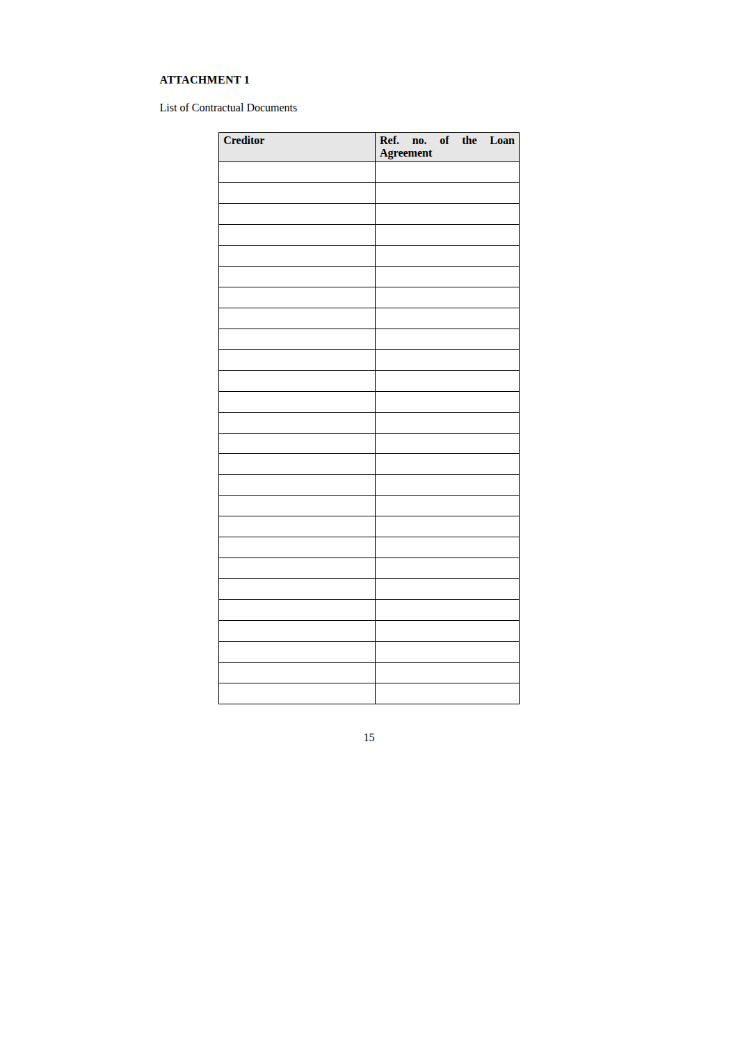ATTACHMENT 1
List of Contractual Documents
| Creditor | Ref. no. of the Loan Agreement |
| --- | --- |
15